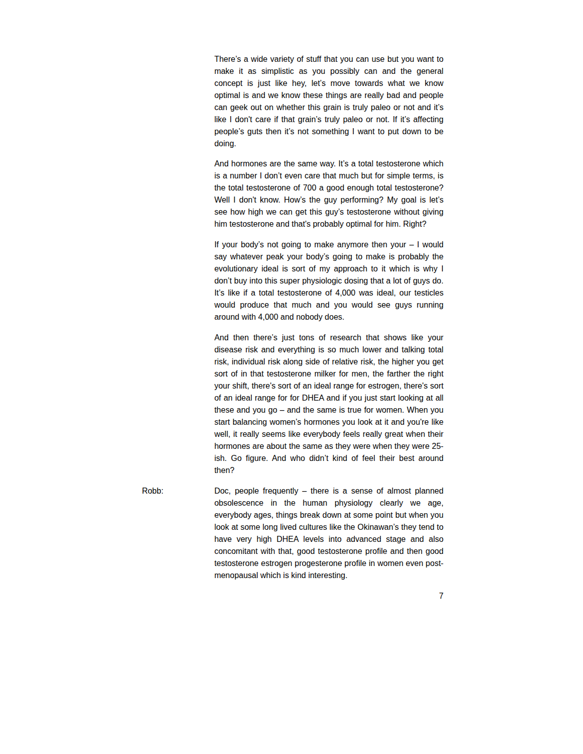There’s a wide variety of stuff that you can use but you want to make it as simplistic as you possibly can and the general concept is just like hey, let’s move towards what we know optimal is and we know these things are really bad and people can geek out on whether this grain is truly paleo or not and it’s like I don't care if that grain’s truly paleo or not. If it’s affecting people’s guts then it’s not something I want to put down to be doing.
And hormones are the same way. It’s a total testosterone which is a number I don’t even care that much but for simple terms, is the total testosterone of 700 a good enough total testosterone? Well I don't know. How’s the guy performing? My goal is let’s see how high we can get this guy’s testosterone without giving him testosterone and that's probably optimal for him. Right?
If your body’s not going to make anymore then your – I would say whatever peak your body’s going to make is probably the evolutionary ideal is sort of my approach to it which is why I don’t buy into this super physiologic dosing that a lot of guys do. It’s like if a total testosterone of 4,000 was ideal, our testicles would produce that much and you would see guys running around with 4,000 and nobody does.
And then there’s just tons of research that shows like your disease risk and everything is so much lower and talking total risk, individual risk along side of relative risk, the higher you get sort of in that testosterone milker for men, the farther the right your shift, there's sort of an ideal range for estrogen, there's sort of an ideal range for for DHEA and if you just start looking at all these and you go – and the same is true for women. When you start balancing women’s hormones you look at it and you're like well, it really seems like everybody feels really great when their hormones are about the same as they were when they were 25-ish. Go figure. And who didn’t kind of feel their best around then?
Robb:
Doc, people frequently – there is a sense of almost planned obsolescence in the human physiology clearly we age, everybody ages, things break down at some point but when you look at some long lived cultures like the Okinawan’s they tend to have very high DHEA levels into advanced stage and also concomitant with that, good testosterone profile and then good testosterone estrogen progesterone profile in women even post-menopausal which is kind interesting.
7